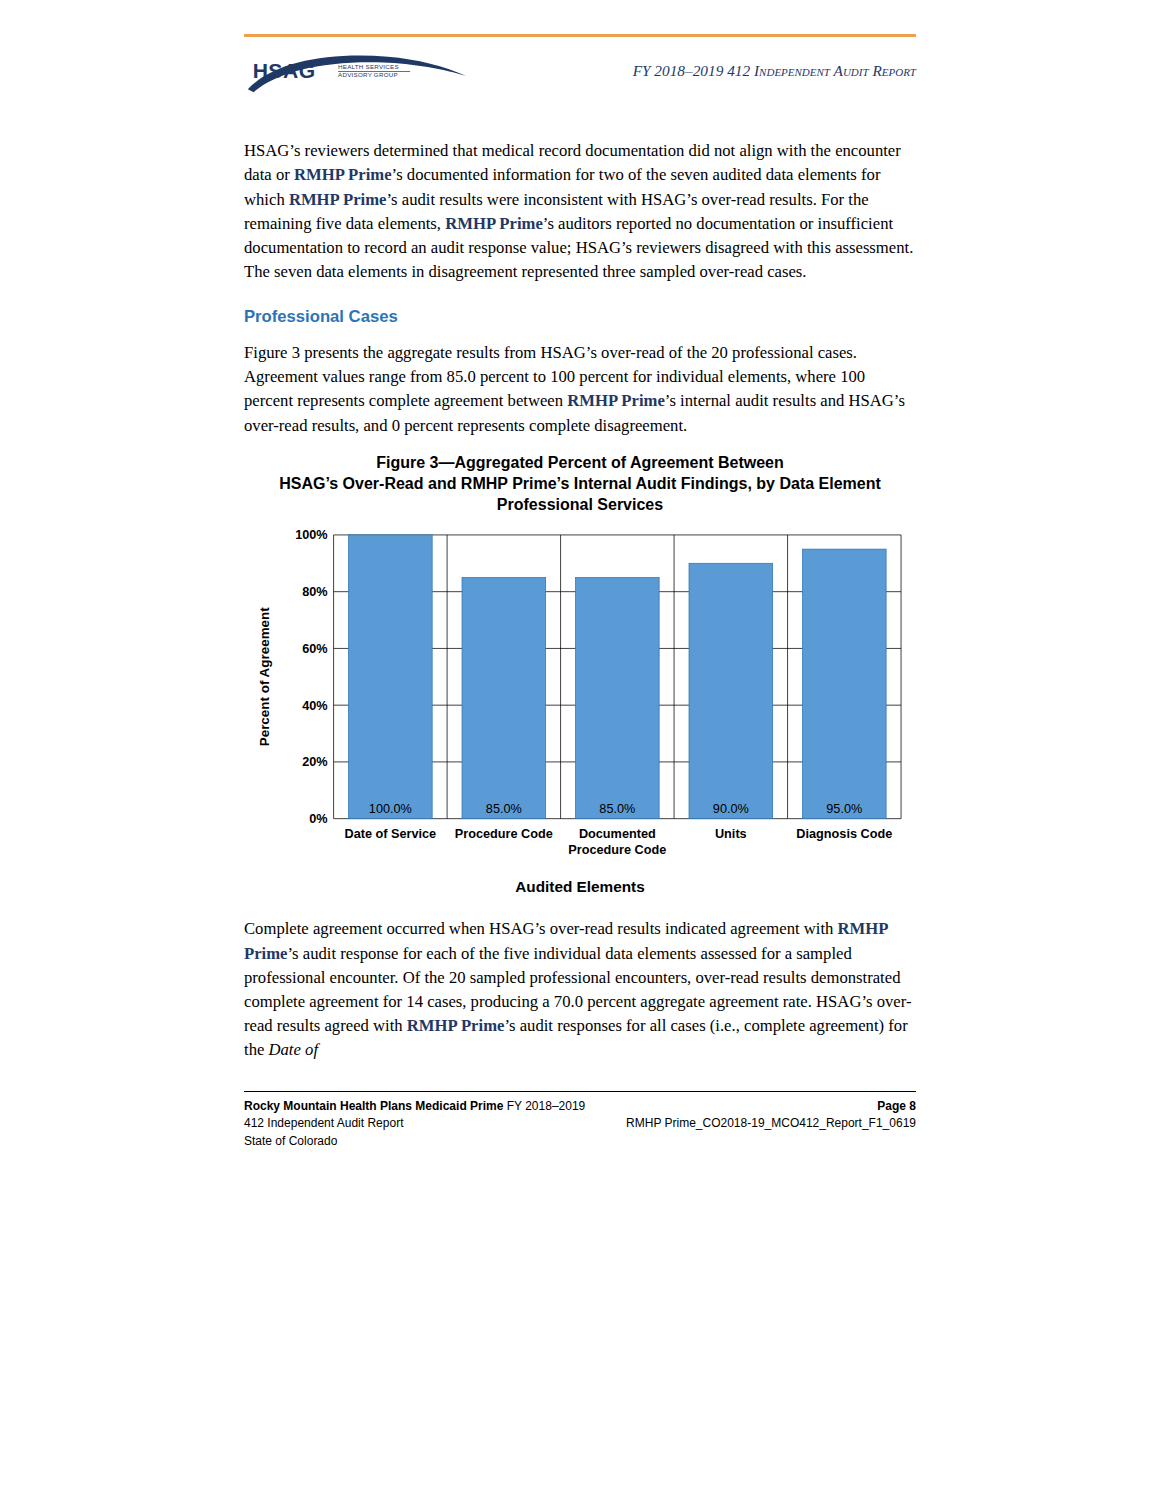HSAG HEALTH SERVICES ADVISORY GROUP
FY 2018–2019 412 Independent Audit Report
HSAG’s reviewers determined that medical record documentation did not align with the encounter data or RMHP Prime’s documented information for two of the seven audited data elements for which RMHP Prime’s audit results were inconsistent with HSAG’s over-read results. For the remaining five data elements, RMHP Prime’s auditors reported no documentation or insufficient documentation to record an audit response value; HSAG’s reviewers disagreed with this assessment. The seven data elements in disagreement represented three sampled over-read cases.
Professional Cases
Figure 3 presents the aggregate results from HSAG’s over-read of the 20 professional cases. Agreement values range from 85.0 percent to 100 percent for individual elements, where 100 percent represents complete agreement between RMHP Prime’s internal audit results and HSAG’s over-read results, and 0 percent represents complete disagreement.
Figure 3—Aggregated Percent of Agreement Between
HSAG’s Over-Read and RMHP Prime’s Internal Audit Findings, by Data Element
Professional Services
100% 80% 60% 40% 20% 0% Percent of Agreement 100.0% 85.0% 85.0% 90.0% 95.0% Date of Service Procedure Code Documented Procedure Code Units Diagnosis Code
Audited Elements
Complete agreement occurred when HSAG’s over-read results indicated agreement with RMHP Prime’s audit response for each of the five individual data elements assessed for a sampled professional encounter. Of the 20 sampled professional encounters, over-read results demonstrated complete agreement for 14 cases, producing a 70.0 percent aggregate agreement rate. HSAG’s over-read results agreed with RMHP Prime’s audit responses for all cases (i.e., complete agreement) for the Date of
Rocky Mountain Health Plans Medicaid Prime FY 2018–2019 412 Independent Audit Report
State of Colorado
Page 8
RMHP Prime_CO2018-19_MCO412_Report_F1_0619